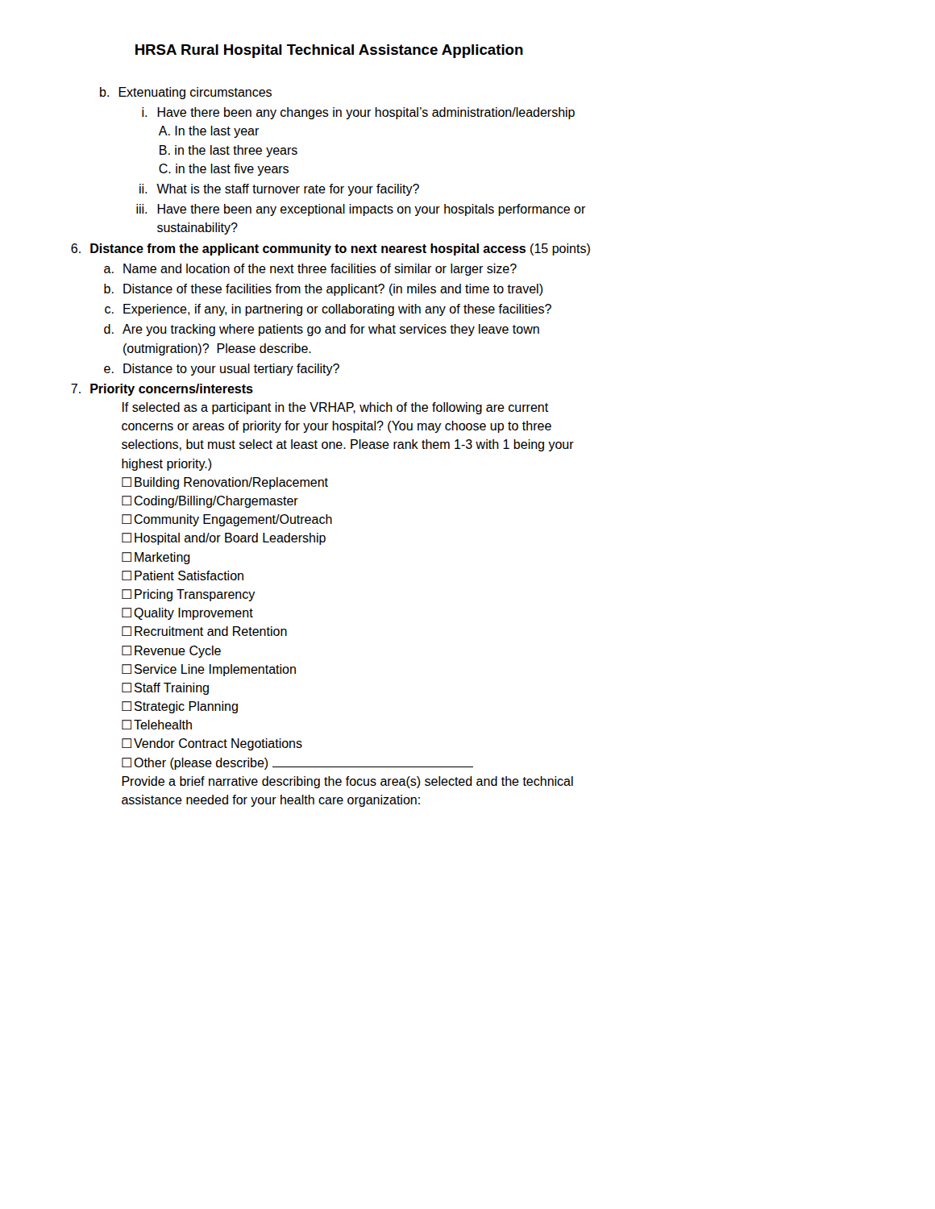HRSA Rural Hospital Technical Assistance Application
Extenuating circumstances
Have there been any changes in your hospital’s administration/leadership
A. In the last year
B. in the last three years
C. in the last five years
What is the staff turnover rate for your facility?
Have there been any exceptional impacts on your hospitals performance or sustainability?
Distance from the applicant community to next nearest hospital access (15 points)
Name and location of the next three facilities of similar or larger size?
Distance of these facilities from the applicant? (in miles and time to travel)
Experience, if any, in partnering or collaborating with any of these facilities?
Are you tracking where patients go and for what services they leave town (outmigration)? Please describe.
Distance to your usual tertiary facility?
Priority concerns/interests
If selected as a participant in the VRHAP, which of the following are current concerns or areas of priority for your hospital? (You may choose up to three selections, but must select at least one. Please rank them 1-3 with 1 being your highest priority.)
☐Building Renovation/Replacement
☐Coding/Billing/Chargemaster
☐Community Engagement/Outreach
☐Hospital and/or Board Leadership
☐Marketing
☐Patient Satisfaction
☐Pricing Transparency
☐Quality Improvement
☐Recruitment and Retention
☐Revenue Cycle
☐Service Line Implementation
☐Staff Training
☐Strategic Planning
☐Telehealth
☐Vendor Contract Negotiations
☐Other (please describe)
Provide a brief narrative describing the focus area(s) selected and the technical assistance needed for your health care organization: